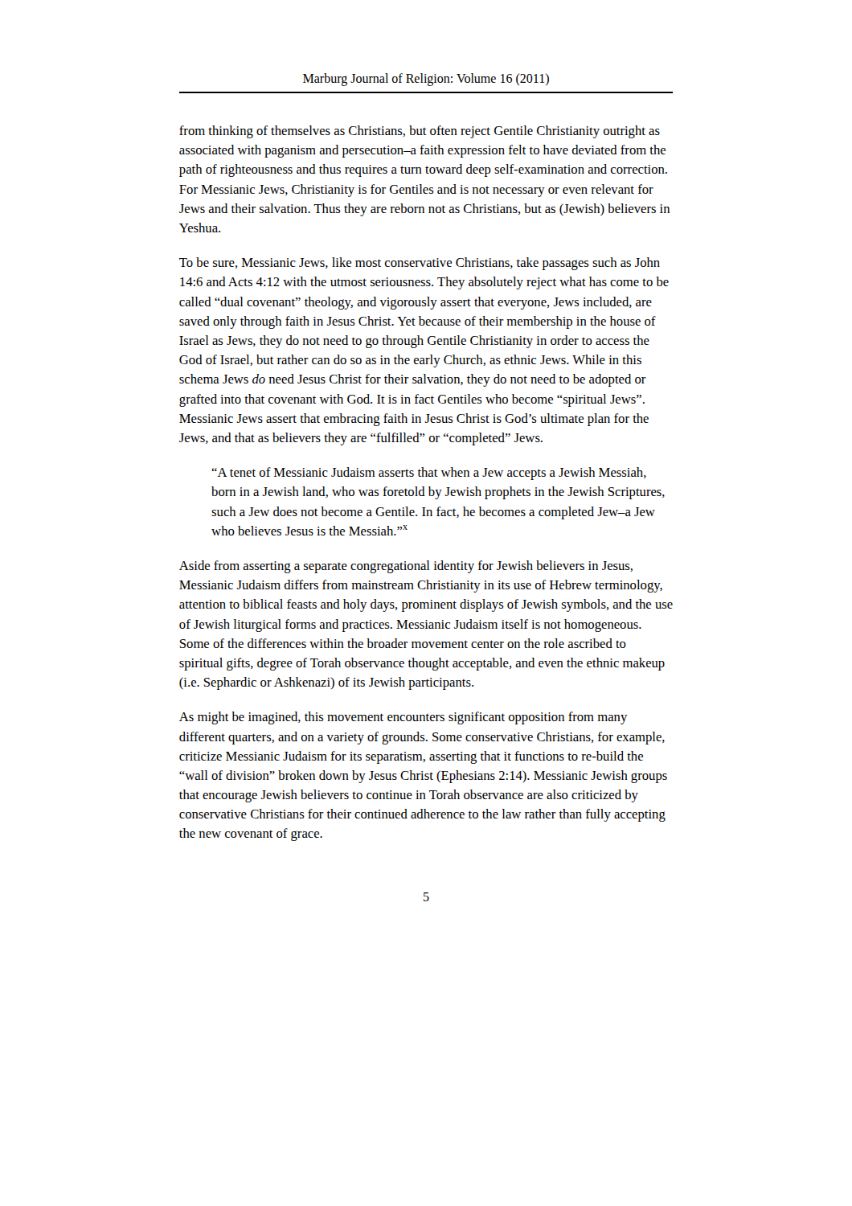Marburg Journal of Religion: Volume 16 (2011)
from thinking of themselves as Christians, but often reject Gentile Christianity outright as associated with paganism and persecution–a faith expression felt to have deviated from the path of righteousness and thus requires a turn toward deep self-examination and correction. For Messianic Jews, Christianity is for Gentiles and is not necessary or even relevant for Jews and their salvation. Thus they are reborn not as Christians, but as (Jewish) believers in Yeshua.
To be sure, Messianic Jews, like most conservative Christians, take passages such as John 14:6 and Acts 4:12 with the utmost seriousness. They absolutely reject what has come to be called “dual covenant” theology, and vigorously assert that everyone, Jews included, are saved only through faith in Jesus Christ. Yet because of their membership in the house of Israel as Jews, they do not need to go through Gentile Christianity in order to access the God of Israel, but rather can do so as in the early Church, as ethnic Jews. While in this schema Jews do need Jesus Christ for their salvation, they do not need to be adopted or grafted into that covenant with God. It is in fact Gentiles who become “spiritual Jews”. Messianic Jews assert that embracing faith in Jesus Christ is God’s ultimate plan for the Jews, and that as believers they are “fulfilled” or “completed” Jews.
“A tenet of Messianic Judaism asserts that when a Jew accepts a Jewish Messiah, born in a Jewish land, who was foretold by Jewish prophets in the Jewish Scriptures, such a Jew does not become a Gentile. In fact, he becomes a completed Jew–a Jew who believes Jesus is the Messiah.”x
Aside from asserting a separate congregational identity for Jewish believers in Jesus, Messianic Judaism differs from mainstream Christianity in its use of Hebrew terminology, attention to biblical feasts and holy days, prominent displays of Jewish symbols, and the use of Jewish liturgical forms and practices. Messianic Judaism itself is not homogeneous. Some of the differences within the broader movement center on the role ascribed to spiritual gifts, degree of Torah observance thought acceptable, and even the ethnic makeup (i.e. Sephardic or Ashkenazi) of its Jewish participants.
As might be imagined, this movement encounters significant opposition from many different quarters, and on a variety of grounds. Some conservative Christians, for example, criticize Messianic Judaism for its separatism, asserting that it functions to re-build the “wall of division” broken down by Jesus Christ (Ephesians 2:14). Messianic Jewish groups that encourage Jewish believers to continue in Torah observance are also criticized by conservative Christians for their continued adherence to the law rather than fully accepting the new covenant of grace.
5